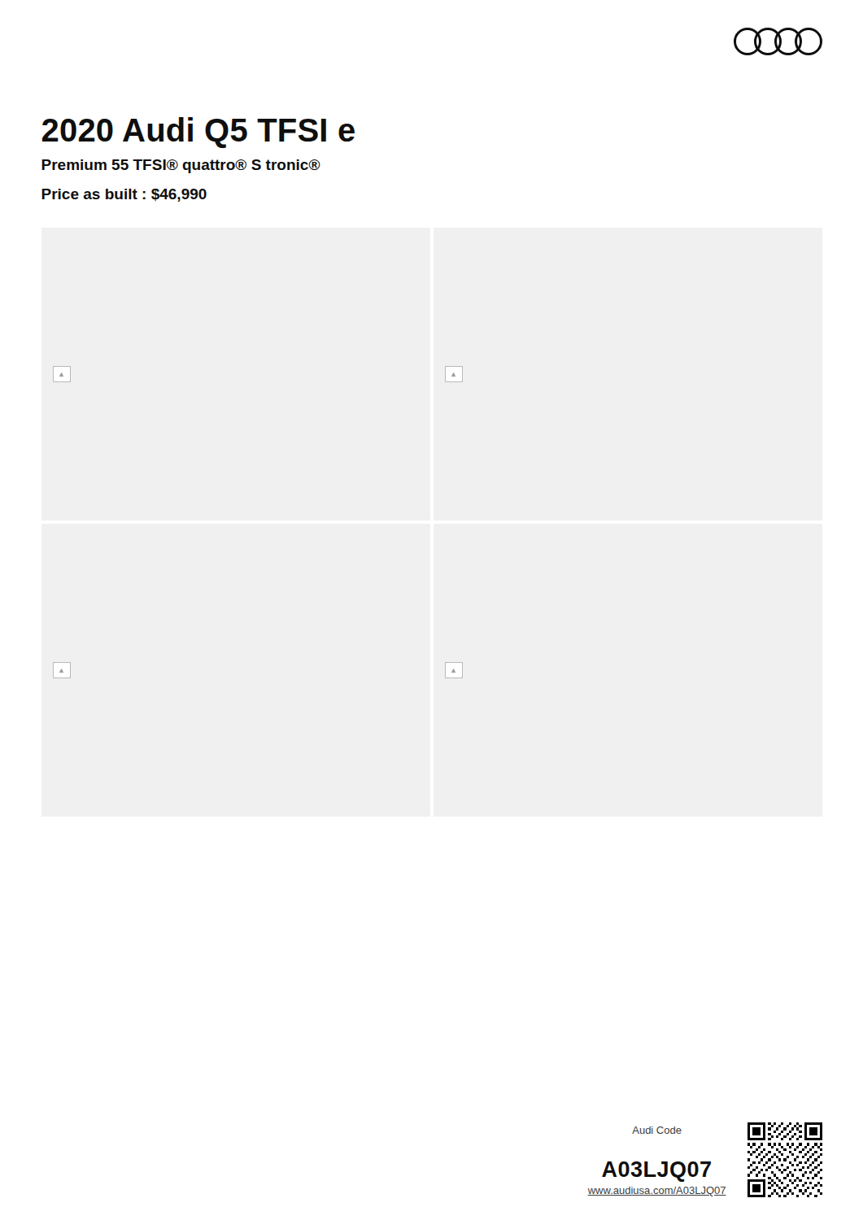2020 Audi Q5 TFSI e
Premium 55 TFSI® quattro® S tronic®
Price as built : $46,990
▲
▲
▲
▲
Audi Code
A03LJQ07
www.audiusa.com/A03LJQ07